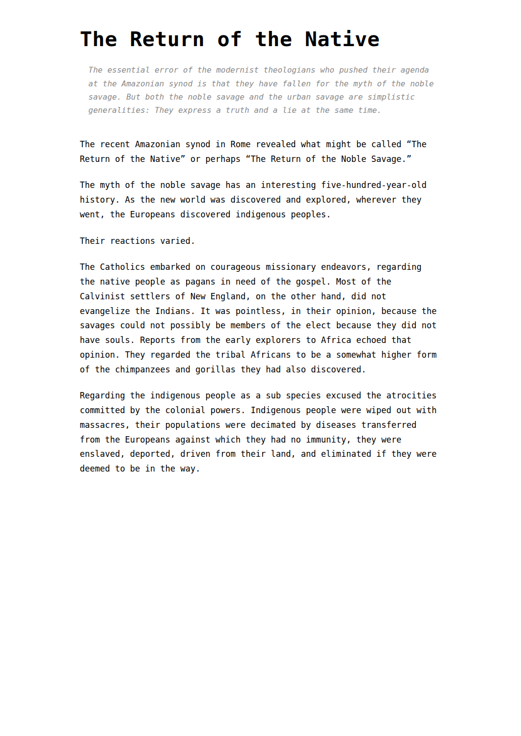The Return of the Native
The essential error of the modernist theologians who pushed their agenda at the Amazonian synod is that they have fallen for the myth of the noble savage. But both the noble savage and the urban savage are simplistic generalities: They express a truth and a lie at the same time.
The recent Amazonian synod in Rome revealed what might be called “The Return of the Native” or perhaps “The Return of the Noble Savage.”
The myth of the noble savage has an interesting five-hundred-year-old history. As the new world was discovered and explored, wherever they went, the Europeans discovered indigenous peoples.
Their reactions varied.
The Catholics embarked on courageous missionary endeavors, regarding the native people as pagans in need of the gospel. Most of the Calvinist settlers of New England, on the other hand, did not evangelize the Indians. It was pointless, in their opinion, because the savages could not possibly be members of the elect because they did not have souls. Reports from the early explorers to Africa echoed that opinion. They regarded the tribal Africans to be a somewhat higher form of the chimpanzees and gorillas they had also discovered.
Regarding the indigenous people as a sub species excused the atrocities committed by the colonial powers. Indigenous people were wiped out with massacres, their populations were decimated by diseases transferred from the Europeans against which they had no immunity, they were enslaved, deported, driven from their land, and eliminated if they were deemed to be in the way.